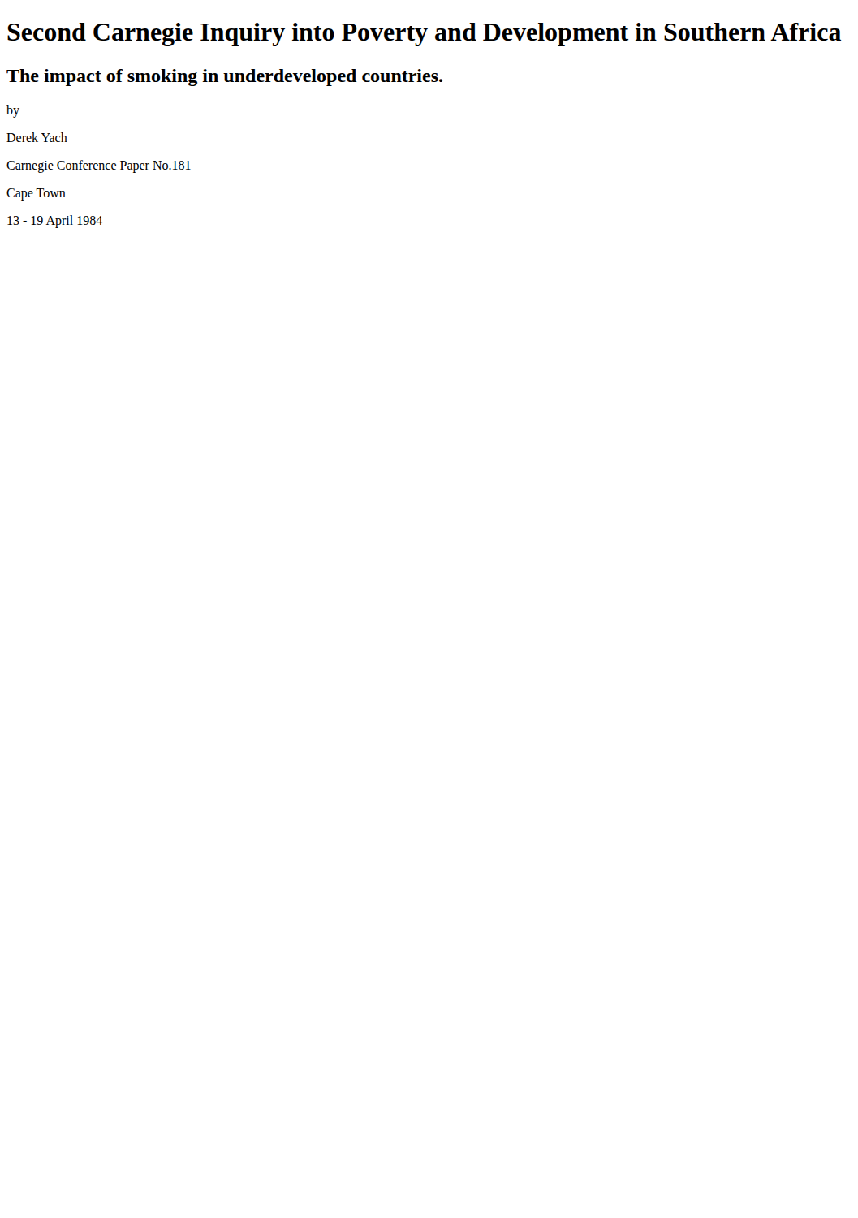Second Carnegie Inquiry into Poverty and Development in Southern Africa
The impact of smoking in underdeveloped countries.
by
Derek Yach
Carnegie Conference Paper No.181
Cape Town
13 - 19 April 1984